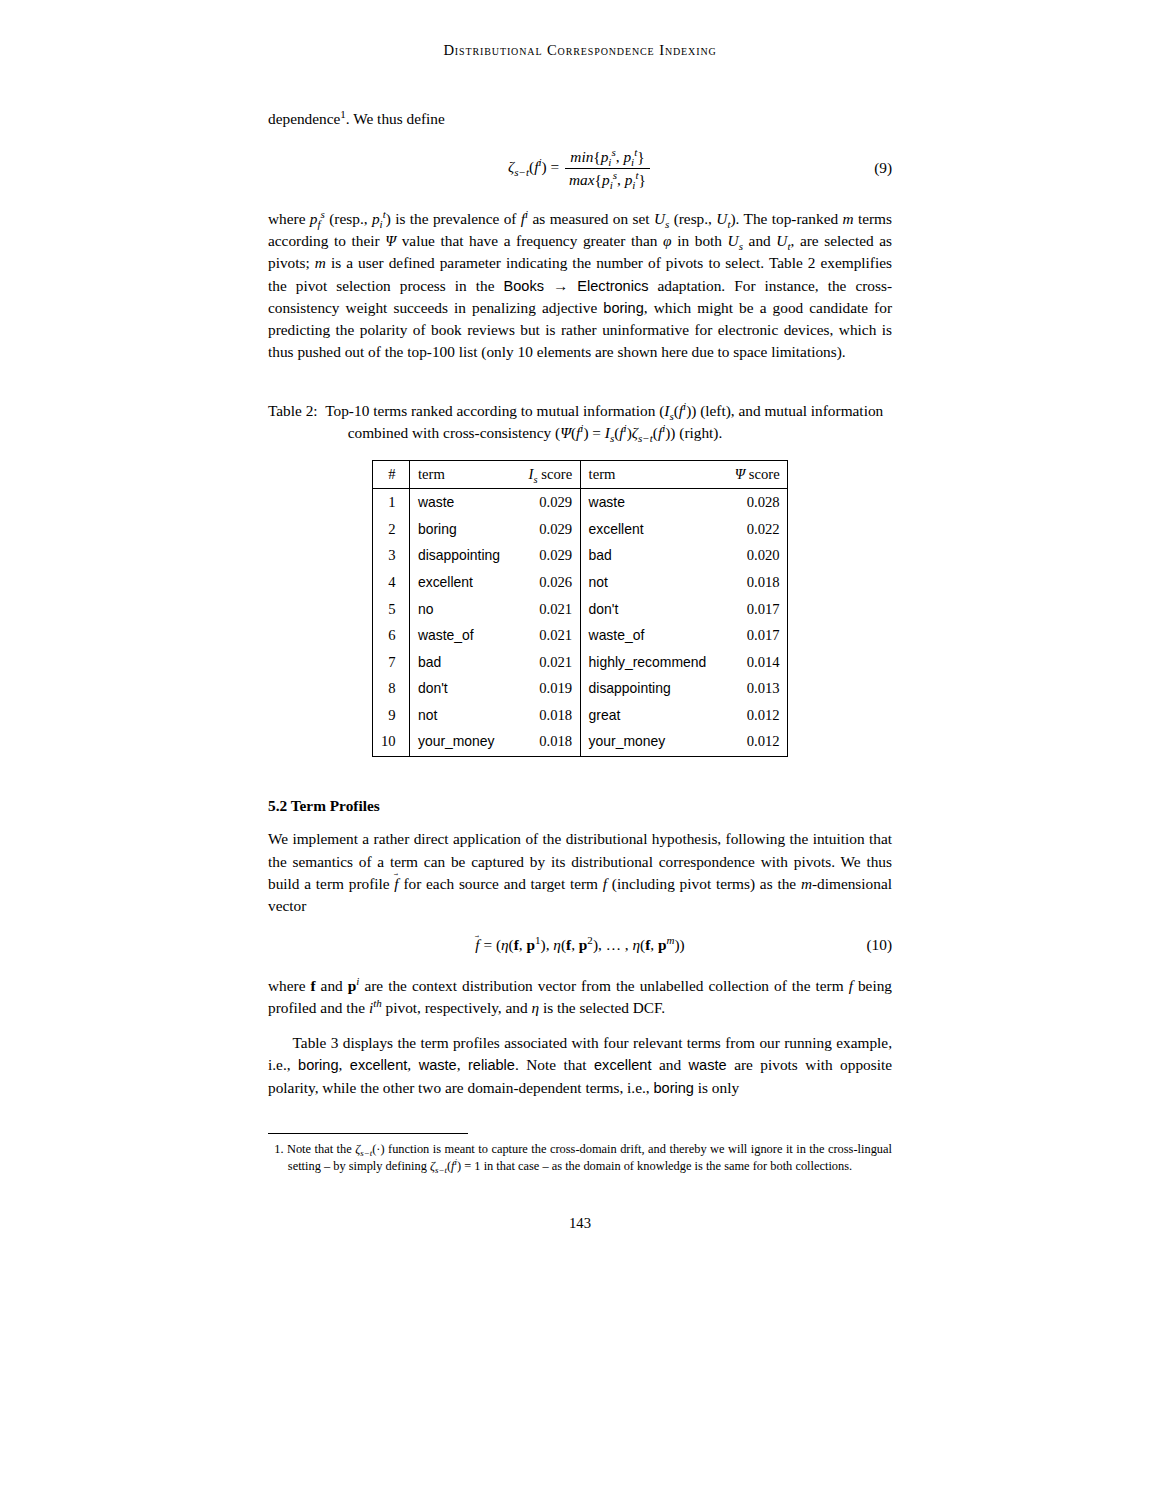Distributional Correspondence Indexing
dependence1. We thus define
ζs−t(fi) = min{pis, pit} max{pis, pit}
(9)
where pfs (resp., pit) is the prevalence of fi as measured on set Us (resp., Ut). The top-ranked m terms according to their Ψ value that have a frequency greater than φ in both Us and Ut, are selected as pivots; m is a user defined parameter indicating the number of pivots to select. Table 2 exemplifies the pivot selection process in the Books → Electronics adaptation. For instance, the cross-consistency weight succeeds in penalizing adjective boring, which might be a good candidate for predicting the polarity of book reviews but is rather uninformative for electronic devices, which is thus pushed out of the top-100 list (only 10 elements are shown here due to space limitations).
Table 2: Top-10 terms ranked according to mutual information (Is(fi)) (left), and mutual information combined with cross-consistency (Ψ(fi) = Is(fi)ζs−t(fi)) (right).
| # | term | I s score | term | Ψ score |
| --- | --- | --- | --- | --- |
| 1 | waste | 0.029 | waste | 0.028 |
| 2 | boring | 0.029 | excellent | 0.022 |
| 3 | disappointing | 0.029 | bad | 0.020 |
| 4 | excellent | 0.026 | not | 0.018 |
| 5 | no | 0.021 | don't | 0.017 |
| 6 | waste_of | 0.021 | waste_of | 0.017 |
| 7 | bad | 0.021 | highly_recommend | 0.014 |
| 8 | don't | 0.019 | disappointing | 0.013 |
| 9 | not | 0.018 | great | 0.012 |
| 10 | your_money | 0.018 | your_money | 0.012 |
5.2 Term Profiles
We implement a rather direct application of the distributional hypothesis, following the intuition that the semantics of a term can be captured by its distributional correspondence with pivots. We thus build a term profile f for each source and target term f (including pivot terms) as the m-dimensional vector
f = (η(f, p1), η(f, p2), … , η(f, pm))
(10)
where f and pi are the context distribution vector from the unlabelled collection of the term f being profiled and the ith pivot, respectively, and η is the selected DCF.
Table 3 displays the term profiles associated with four relevant terms from our running example, i.e., boring, excellent, waste, reliable. Note that excellent and waste are pivots with opposite polarity, while the other two are domain-dependent terms, i.e., boring is only
1. Note that the ζs−t(·) function is meant to capture the cross-domain drift, and thereby we will ignore it in the cross-lingual setting – by simply defining ζs−t(fi) = 1 in that case – as the domain of knowledge is the same for both collections.
143